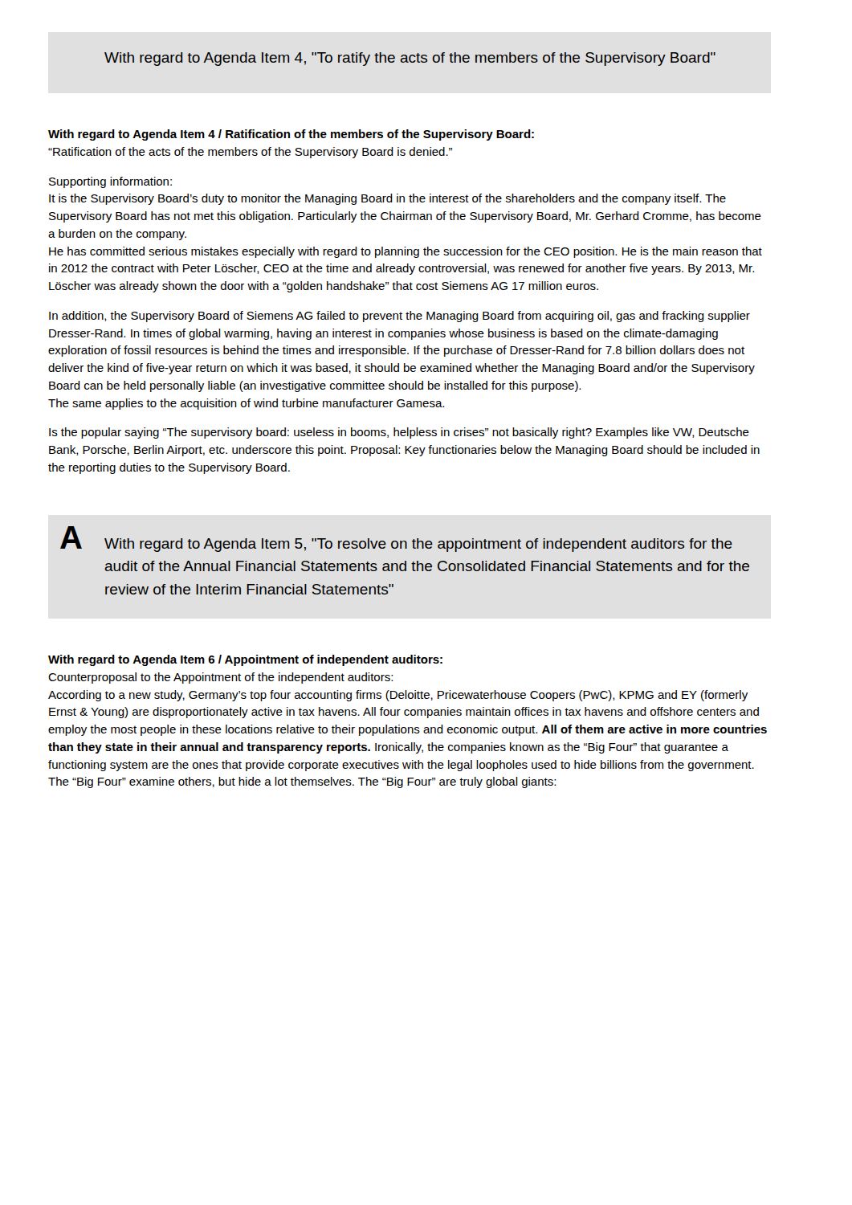With regard to Agenda Item 4, "To ratify the acts of the members of the Supervisory Board"
With regard to Agenda Item 4 / Ratification of the members of the Supervisory Board:
“Ratification of the acts of the members of the Supervisory Board is denied.”
Supporting information:
It is the Supervisory Board’s duty to monitor the Managing Board in the interest of the shareholders and the company itself. The Supervisory Board has not met this obligation. Particularly the Chairman of the Supervisory Board, Mr. Gerhard Cromme, has become a burden on the company.
He has committed serious mistakes especially with regard to planning the succession for the CEO position. He is the main reason that in 2012 the contract with Peter Löscher, CEO at the time and already controversial, was renewed for another five years. By 2013, Mr. Löscher was already shown the door with a “golden handshake” that cost Siemens AG 17 million euros.
In addition, the Supervisory Board of Siemens AG failed to prevent the Managing Board from acquiring oil, gas and fracking supplier Dresser-Rand. In times of global warming, having an interest in companies whose business is based on the climate-damaging exploration of fossil resources is behind the times and irresponsible. If the purchase of Dresser-Rand for 7.8 billion dollars does not deliver the kind of five-year return on which it was based, it should be examined whether the Managing Board and/or the Supervisory Board can be held personally liable (an investigative committee should be installed for this purpose).
The same applies to the acquisition of wind turbine manufacturer Gamesa.
Is the popular saying “The supervisory board: useless in booms, helpless in crises” not basically right? Examples like VW, Deutsche Bank, Porsche, Berlin Airport, etc. underscore this point. Proposal: Key functionaries below the Managing Board should be included in the reporting duties to the Supervisory Board.
A
With regard to Agenda Item 5, "To resolve on the appointment of independent auditors for the audit of the Annual Financial Statements and the Consolidated Financial Statements and for the review of the Interim Financial Statements"
With regard to Agenda Item 6 / Appointment of independent auditors:
Counterproposal to the Appointment of the independent auditors:
According to a new study, Germany’s top four accounting firms (Deloitte, Pricewaterhouse Coopers (PwC), KPMG and EY (formerly Ernst & Young) are disproportionately active in tax havens. All four companies maintain offices in tax havens and offshore centers and employ the most people in these locations relative to their populations and economic output. All of them are active in more countries than they state in their annual and transparency reports. Ironically, the companies known as the “Big Four” that guarantee a functioning system are the ones that provide corporate executives with the legal loopholes used to hide billions from the government. The “Big Four” examine others, but hide a lot themselves. The “Big Four” are truly global giants: